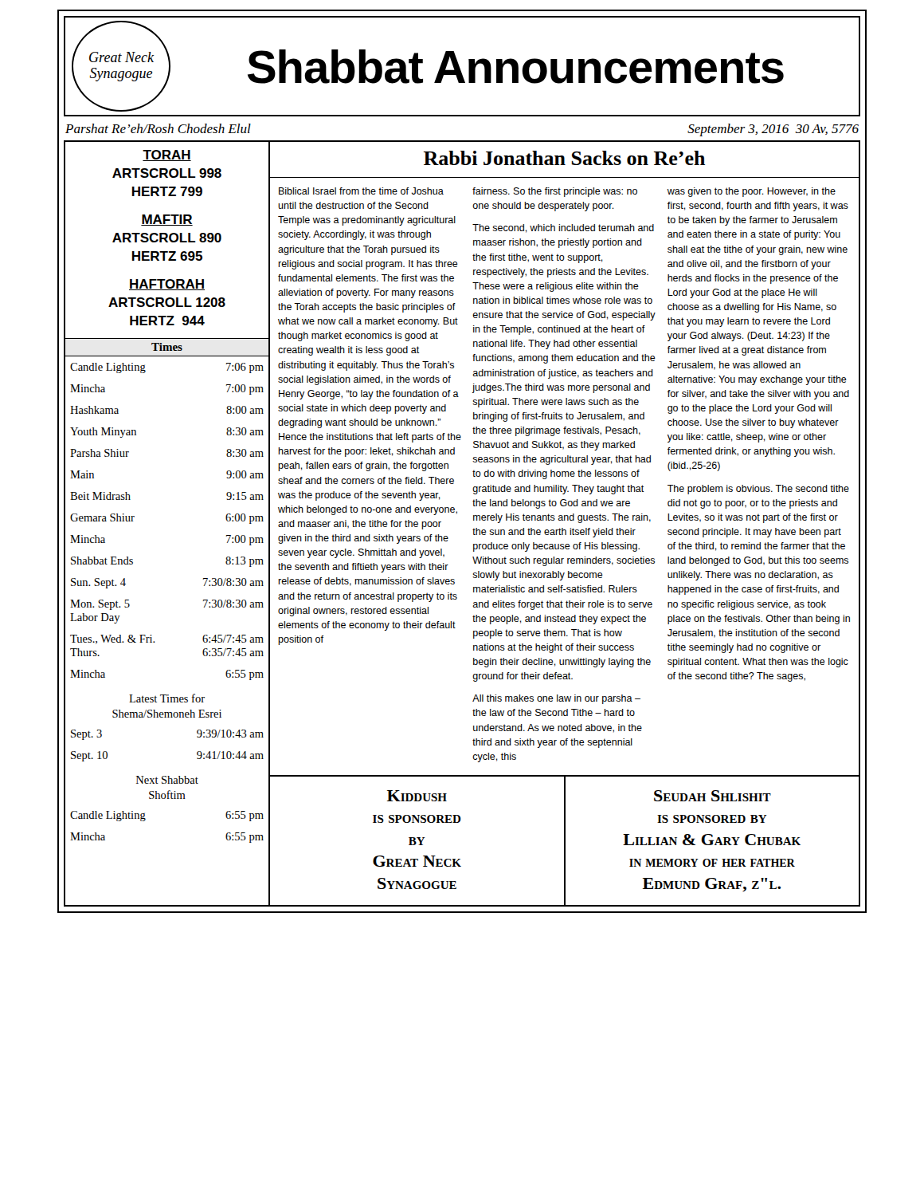Great Neck Synagogue
Shabbat Announcements
Parshat Re’eh/Rosh Chodesh Elul September 3, 2016 30 Av, 5776
TORAH
ARTSCROLL 998
HERTZ 799
MAFTIR
ARTSCROLL 890
HERTZ 695
HAFTORAH
ARTSCROLL 1208
HERTZ 944
Times
| Candle Lighting | 7:06 pm |
| Mincha | 7:00 pm |
| Hashkama | 8:00 am |
| Youth Minyan | 8:30 am |
| Parsha Shiur | 8:30 am |
| Main | 9:00 am |
| Beit Midrash | 9:15 am |
| Gemara Shiur | 6:00 pm |
| Mincha | 7:00 pm |
| Shabbat Ends | 8:13 pm |
| Sun. Sept. 4 | 7:30/8:30 am |
| Mon. Sept. 5 Labor Day | 7:30/8:30 am |
| Tues., Wed. & Fri. Thurs. | 6:45/7:45 am 6:35/7:45 am |
| Mincha | 6:55 pm |
Latest Times for
Shema/Shemoneh Esrei
| Sept. 3 | 9:39/10:43 am |
| Sept. 10 | 9:41/10:44 am |
Next Shabbat
Shoftim
| Candle Lighting | 6:55 pm |
| Mincha | 6:55 pm |
Rabbi Jonathan Sacks on Re’eh
Biblical Israel from the time of Joshua until the destruction of the Second Temple was a predominantly agricultural society. Accordingly, it was through agriculture that the Torah pursued its religious and social program. It has three fundamental elements. The first was the alleviation of poverty. For many reasons the Torah accepts the basic principles of what we now call a market economy. But though market economics is good at creating wealth it is less good at distributing it equitably. Thus the Torah’s social legislation aimed, in the words of Henry George, “to lay the foundation of a social state in which deep poverty and degrading want should be unknown.” Hence the institutions that left parts of the harvest for the poor: leket, shikchah and peah, fallen ears of grain, the forgotten sheaf and the corners of the field. There was the produce of the seventh year, which belonged to no-one and everyone, and maaser ani, the tithe for the poor given in the third and sixth years of the seven year cycle. Shmittah and yovel, the seventh and fiftieth years with their release of debts, manumission of slaves and the return of ancestral property to its original owners, restored essential elements of the economy to their default position of
fairness. So the first principle was: no one should be desperately poor.
The second, which included terumah and maaser rishon, the priestly portion and the first tithe, went to support, respectively, the priests and the Levites. These were a religious elite within the nation in biblical times whose role was to ensure that the service of God, especially in the Temple, continued at the heart of national life. They had other essential functions, among them education and the administration of justice, as teachers and judges.The third was more personal and spiritual. There were laws such as the bringing of first-fruits to Jerusalem, and the three pilgrimage festivals, Pesach, Shavuot and Sukkot, as they marked seasons in the agricultural year, that had to do with driving home the lessons of gratitude and humility. They taught that the land belongs to God and we are merely His tenants and guests. The rain, the sun and the earth itself yield their produce only because of His blessing. Without such regular reminders, societies slowly but inexorably become materialistic and self-satisfied. Rulers and elites forget that their role is to serve the people, and instead they expect the people to serve them. That is how nations at the height of their success begin their decline, unwittingly laying the ground for their defeat.
All this makes one law in our parsha – the law of the Second Tithe – hard to understand. As we noted above, in the third and sixth year of the septennial cycle, this
was given to the poor. However, in the first, second, fourth and fifth years, it was to be taken by the farmer to Jerusalem and eaten there in a state of purity: You shall eat the tithe of your grain, new wine and olive oil, and the firstborn of your herds and flocks in the presence of the Lord your God at the place He will choose as a dwelling for His Name, so that you may learn to revere the Lord your God always. (Deut. 14:23) If the farmer lived at a great distance from Jerusalem, he was allowed an alternative: You may exchange your tithe for silver, and take the silver with you and go to the place the Lord your God will choose. Use the silver to buy whatever you like: cattle, sheep, wine or other fermented drink, or anything you wish. (ibid.,25-26)
The problem is obvious. The second tithe did not go to poor, or to the priests and Levites, so it was not part of the first or second principle. It may have been part of the third, to remind the farmer that the land belonged to God, but this too seems unlikely. There was no declaration, as happened in the case of first-fruits, and no specific religious service, as took place on the festivals. Other than being in Jerusalem, the institution of the second tithe seemingly had no cognitive or spiritual content. What then was the logic of the second tithe? The sages,
Kiddush
is sponsored
by
Great Neck
Synagogue
Seudah Shlishit
is sponsored by
Lillian & Gary Chubak
in memory of her father
Edmund Graf, z"l.